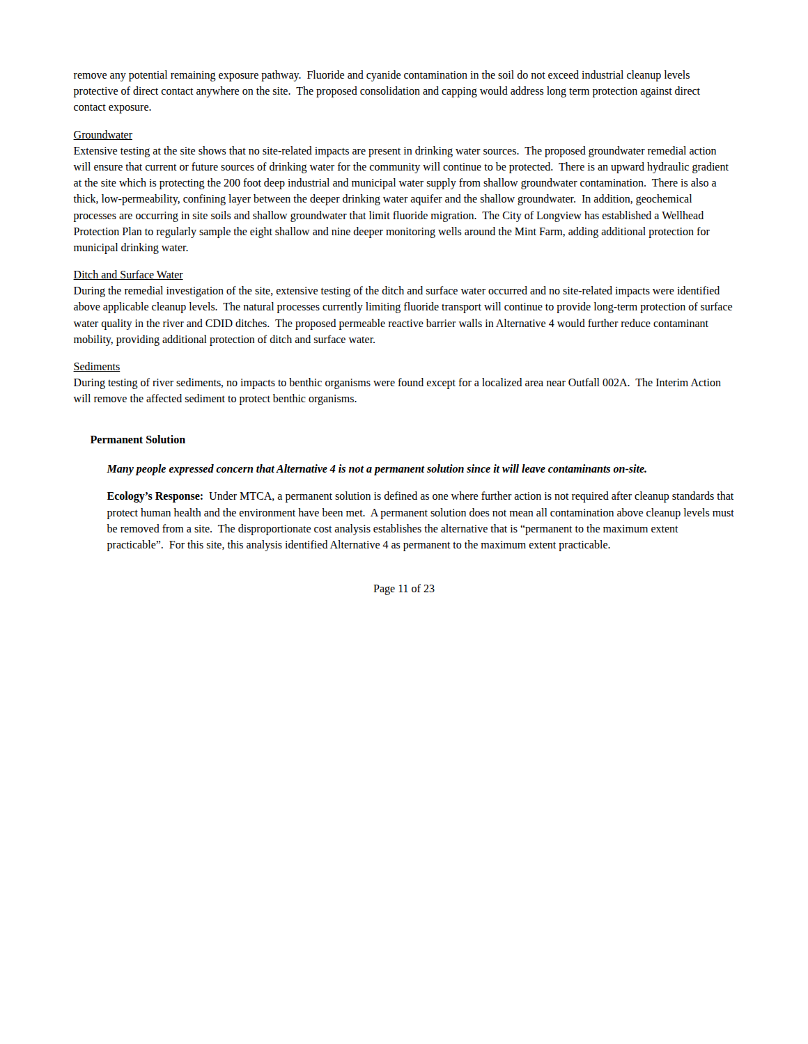remove any potential remaining exposure pathway. Fluoride and cyanide contamination in the soil do not exceed industrial cleanup levels protective of direct contact anywhere on the site. The proposed consolidation and capping would address long term protection against direct contact exposure.
Groundwater
Extensive testing at the site shows that no site-related impacts are present in drinking water sources. The proposed groundwater remedial action will ensure that current or future sources of drinking water for the community will continue to be protected. There is an upward hydraulic gradient at the site which is protecting the 200 foot deep industrial and municipal water supply from shallow groundwater contamination. There is also a thick, low-permeability, confining layer between the deeper drinking water aquifer and the shallow groundwater. In addition, geochemical processes are occurring in site soils and shallow groundwater that limit fluoride migration. The City of Longview has established a Wellhead Protection Plan to regularly sample the eight shallow and nine deeper monitoring wells around the Mint Farm, adding additional protection for municipal drinking water.
Ditch and Surface Water
During the remedial investigation of the site, extensive testing of the ditch and surface water occurred and no site-related impacts were identified above applicable cleanup levels. The natural processes currently limiting fluoride transport will continue to provide long-term protection of surface water quality in the river and CDID ditches. The proposed permeable reactive barrier walls in Alternative 4 would further reduce contaminant mobility, providing additional protection of ditch and surface water.
Sediments
During testing of river sediments, no impacts to benthic organisms were found except for a localized area near Outfall 002A. The Interim Action will remove the affected sediment to protect benthic organisms.
Permanent Solution
Many people expressed concern that Alternative 4 is not a permanent solution since it will leave contaminants on-site.
Ecology’s Response: Under MTCA, a permanent solution is defined as one where further action is not required after cleanup standards that protect human health and the environment have been met. A permanent solution does not mean all contamination above cleanup levels must be removed from a site. The disproportionate cost analysis establishes the alternative that is “permanent to the maximum extent practicable”. For this site, this analysis identified Alternative 4 as permanent to the maximum extent practicable.
Page 11 of 23